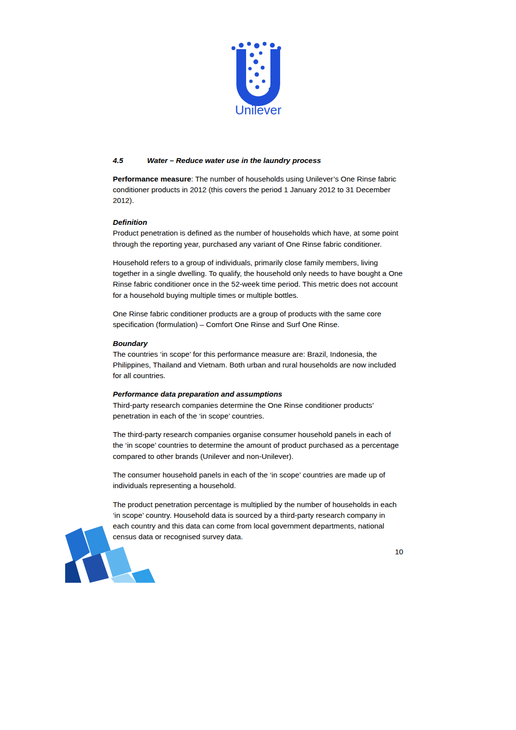Unilever Unilever
4.5 Water – Reduce water use in the laundry process
Performance measure: The number of households using Unilever’s One Rinse fabric conditioner products in 2012 (this covers the period 1 January 2012 to 31 December 2012).
Definition
Product penetration is defined as the number of households which have, at some point through the reporting year, purchased any variant of One Rinse fabric conditioner.
Household refers to a group of individuals, primarily close family members, living together in a single dwelling. To qualify, the household only needs to have bought a One Rinse fabric conditioner once in the 52-week time period. This metric does not account for a household buying multiple times or multiple bottles.
One Rinse fabric conditioner products are a group of products with the same core specification (formulation) – Comfort One Rinse and Surf One Rinse.
Boundary
The countries ‘in scope’ for this performance measure are: Brazil, Indonesia, the Philippines, Thailand and Vietnam. Both urban and rural households are now included for all countries.
Performance data preparation and assumptions
Third-party research companies determine the One Rinse conditioner products’ penetration in each of the ‘in scope’ countries.
The third-party research companies organise consumer household panels in each of the ‘in scope’ countries to determine the amount of product purchased as a percentage compared to other brands (Unilever and non-Unilever).
The consumer household panels in each of the ‘in scope’ countries are made up of individuals representing a household.
The product penetration percentage is multiplied by the number of households in each ‘in scope’ country. Household data is sourced by a third-party research company in each country and this data can come from local government departments, national census data or recognised survey data.
10